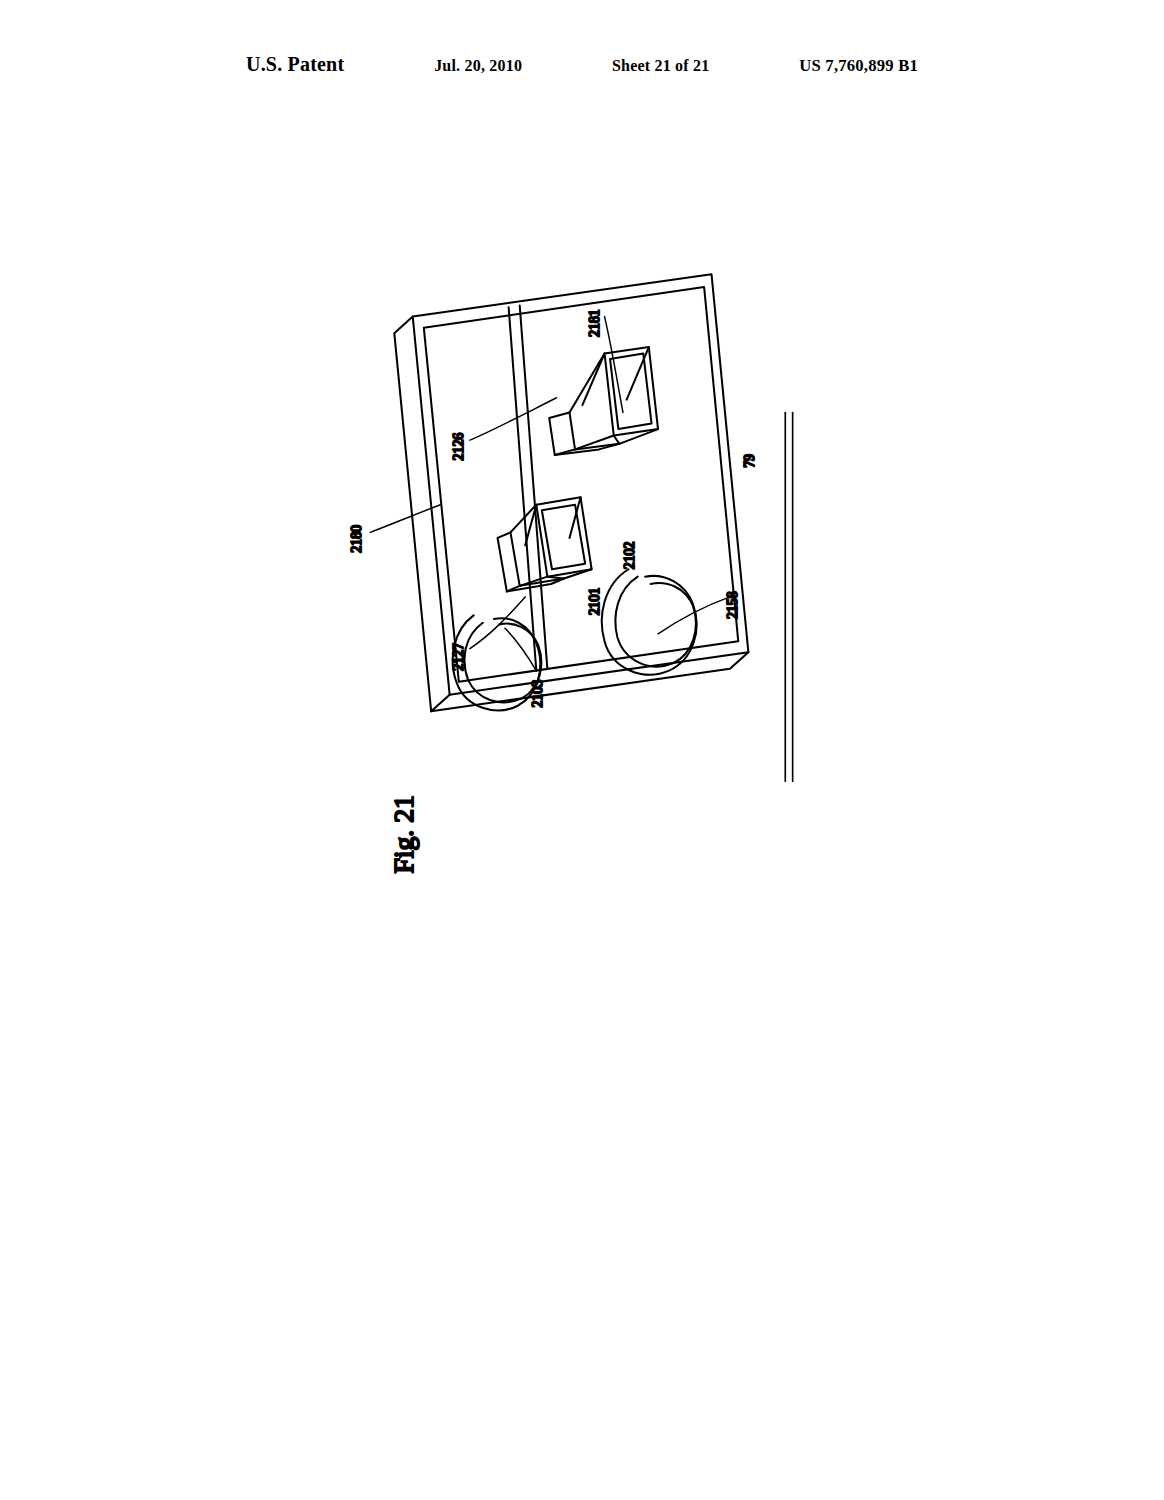U.S. Patent Jul. 20, 2010 Sheet 21 of 21 US 7,760,899 B1
2180 2126 2127 2181 2103 2101 2102 2158 79 Fig. 21